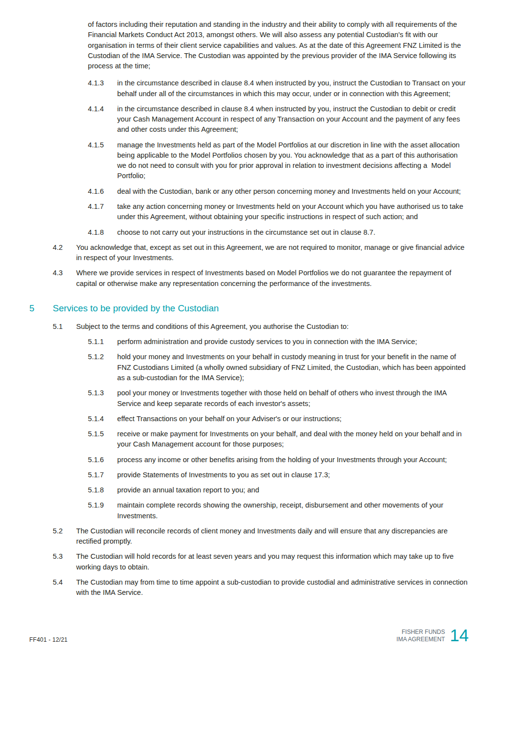of factors including their reputation and standing in the industry and their ability to comply with all requirements of the Financial Markets Conduct Act 2013, amongst others. We will also assess any potential Custodian's fit with our organisation in terms of their client service capabilities and values. As at the date of this Agreement FNZ Limited is the Custodian of the IMA Service. The Custodian was appointed by the previous provider of the IMA Service following its process at the time;
4.1.3
in the circumstance described in clause 8.4 when instructed by you, instruct the Custodian to Transact on your behalf under all of the circumstances in which this may occur, under or in connection with this Agreement;
4.1.4
in the circumstance described in clause 8.4 when instructed by you, instruct the Custodian to debit or credit your Cash Management Account in respect of any Transaction on your Account and the payment of any fees and other costs under this Agreement;
4.1.5
manage the Investments held as part of the Model Portfolios at our discretion in line with the asset allocation being applicable to the Model Portfolios chosen by you. You acknowledge that as a part of this authorisation we do not need to consult with you for prior approval in relation to investment decisions affecting a Model Portfolio;
4.1.6
deal with the Custodian, bank or any other person concerning money and Investments held on your Account;
4.1.7
take any action concerning money or Investments held on your Account which you have authorised us to take under this Agreement, without obtaining your specific instructions in respect of such action; and
4.1.8
choose to not carry out your instructions in the circumstance set out in clause 8.7.
4.2
You acknowledge that, except as set out in this Agreement, we are not required to monitor, manage or give financial advice in respect of your Investments.
4.3
Where we provide services in respect of Investments based on Model Portfolios we do not guarantee the repayment of capital or otherwise make any representation concerning the performance of the investments.
5 Services to be provided by the Custodian
5.1
Subject to the terms and conditions of this Agreement, you authorise the Custodian to:
5.1.1
perform administration and provide custody services to you in connection with the IMA Service;
5.1.2
hold your money and Investments on your behalf in custody meaning in trust for your benefit in the name of FNZ Custodians Limited (a wholly owned subsidiary of FNZ Limited, the Custodian, which has been appointed as a sub-custodian for the IMA Service);
5.1.3
pool your money or Investments together with those held on behalf of others who invest through the IMA Service and keep separate records of each investor's assets;
5.1.4
effect Transactions on your behalf on your Adviser's or our instructions;
5.1.5
receive or make payment for Investments on your behalf, and deal with the money held on your behalf and in your Cash Management account for those purposes;
5.1.6
process any income or other benefits arising from the holding of your Investments through your Account;
5.1.7
provide Statements of Investments to you as set out in clause 17.3;
5.1.8
provide an annual taxation report to you; and
5.1.9
maintain complete records showing the ownership, receipt, disbursement and other movements of your Investments.
5.2
The Custodian will reconcile records of client money and Investments daily and will ensure that any discrepancies are rectified promptly.
5.3
The Custodian will hold records for at least seven years and you may request this information which may take up to five working days to obtain.
5.4
The Custodian may from time to time appoint a sub-custodian to provide custodial and administrative services in connection with the IMA Service.
FF401 - 12/21
FISHER FUNDS
IMA AGREEMENT
14